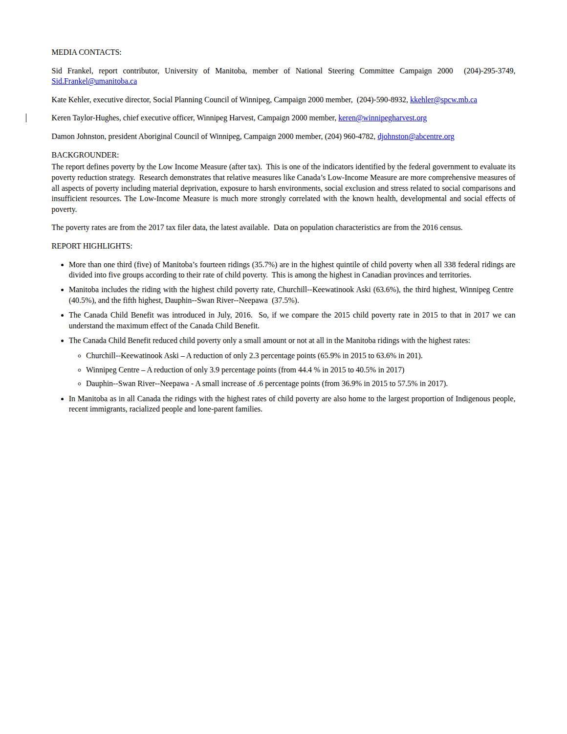MEDIA CONTACTS:
Sid Frankel, report contributor, University of Manitoba, member of National Steering Committee Campaign 2000 (204)-295-3749, Sid.Frankel@umanitoba.ca
Kate Kehler, executive director, Social Planning Council of Winnipeg, Campaign 2000 member, (204)-590-8932, kkehler@spcw.mb.ca
Keren Taylor-Hughes, chief executive officer, Winnipeg Harvest, Campaign 2000 member, keren@winnipegharvest.org
Damon Johnston, president Aboriginal Council of Winnipeg, Campaign 2000 member, (204) 960-4782, djohnston@abcentre.org
BACKGROUNDER:
The report defines poverty by the Low Income Measure (after tax). This is one of the indicators identified by the federal government to evaluate its poverty reduction strategy. Research demonstrates that relative measures like Canada’s Low-Income Measure are more comprehensive measures of all aspects of poverty including material deprivation, exposure to harsh environments, social exclusion and stress related to social comparisons and insufficient resources. The Low-Income Measure is much more strongly correlated with the known health, developmental and social effects of poverty.
The poverty rates are from the 2017 tax filer data, the latest available. Data on population characteristics are from the 2016 census.
REPORT HIGHLIGHTS:
More than one third (five) of Manitoba’s fourteen ridings (35.7%) are in the highest quintile of child poverty when all 338 federal ridings are divided into five groups according to their rate of child poverty. This is among the highest in Canadian provinces and territories.
Manitoba includes the riding with the highest child poverty rate, Churchill--Keewatinook Aski (63.6%), the third highest, Winnipeg Centre (40.5%), and the fifth highest, Dauphin--Swan River--Neepawa (37.5%).
The Canada Child Benefit was introduced in July, 2016. So, if we compare the 2015 child poverty rate in 2015 to that in 2017 we can understand the maximum effect of the Canada Child Benefit.
The Canada Child Benefit reduced child poverty only a small amount or not at all in the Manitoba ridings with the highest rates:
Churchill--Keewatinook Aski – A reduction of only 2.3 percentage points (65.9% in 2015 to 63.6% in 201).
Winnipeg Centre – A reduction of only 3.9 percentage points (from 44.4 % in 2015 to 40.5% in 2017)
Dauphin--Swan River--Neepawa - A small increase of .6 percentage points (from 36.9% in 2015 to 57.5% in 2017).
In Manitoba as in all Canada the ridings with the highest rates of child poverty are also home to the largest proportion of Indigenous people, recent immigrants, racialized people and lone-parent families.